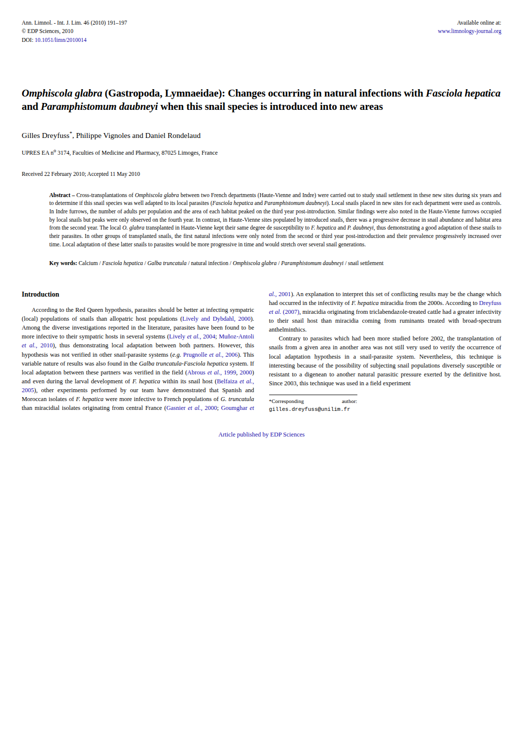Ann. Limnol. - Int. J. Lim. 46 (2010) 191–197
© EDP Sciences, 2010
DOI: 10.1051/limn/2010014
Available online at:
www.limnology-journal.org
Omphiscola glabra (Gastropoda, Lymnaeidae): Changes occurring in natural infections with Fasciola hepatica and Paramphistomum daubneyi when this snail species is introduced into new areas
Gilles Dreyfuss*, Philippe Vignoles and Daniel Rondelaud
UPRES EA no 3174, Faculties of Medicine and Pharmacy, 87025 Limoges, France
Received 22 February 2010; Accepted 11 May 2010
Abstract – Cross-transplantations of Omphiscola glabra between two French departments (Haute-Vienne and Indre) were carried out to study snail settlement in these new sites during six years and to determine if this snail species was well adapted to its local parasites (Fasciola hepatica and Paramphistomum daubneyi). Local snails placed in new sites for each department were used as controls. In Indre furrows, the number of adults per population and the area of each habitat peaked on the third year post-introduction. Similar findings were also noted in the Haute-Vienne furrows occupied by local snails but peaks were only observed on the fourth year. In contrast, in Haute-Vienne sites populated by introduced snails, there was a progressive decrease in snail abundance and habitat area from the second year. The local O. glabra transplanted in Haute-Vienne kept their same degree de susceptibility to F. hepatica and P. daubneyi, thus demonstrating a good adaptation of these snails to their parasites. In other groups of transplanted snails, the first natural infections were only noted from the second or third year post-introduction and their prevalence progressively increased over time. Local adaptation of these latter snails to parasites would be more progressive in time and would stretch over several snail generations.
Key words: Calcium / Fasciola hepatica / Galba truncatula / natural infection / Omphiscola glabra / Paramphistomum daubneyi / snail settlement
Introduction
According to the Red Queen hypothesis, parasites should be better at infecting sympatric (local) populations of snails than allopatric host populations (Lively and Dybdahl, 2000). Among the diverse investigations reported in the literature, parasites have been found to be more infective to their sympatric hosts in several systems (Lively et al., 2004; Muñoz-Antoli et al., 2010), thus demonstrating local adaptation between both partners. However, this hypothesis was not verified in other snail-parasite systems (e.g. Prugnolle et al., 2006). This variable nature of results was also found in the Galba truncatula-Fasciola hepatica system. If local adaptation between these partners was verified in the field (Abrous et al., 1999, 2000) and even during the larval development of F. hepatica within its snail host (Belfaiza et al., 2005), other experiments performed by our team have demonstrated that Spanish and Moroccan isolates of F. hepatica were more infective to French populations of G. truncatula than miracidial isolates originating from central France (Gasnier et al., 2000; Goumghar et al., 2001). An explanation to interpret this set of conflicting results may be the change which had occurred in the infectivity of F. hepatica miracidia from the 2000s. According to Dreyfuss et al. (2007), miracidia originating from triclabendazole-treated cattle had a greater infectivity to their snail host than miracidia coming from ruminants treated with broad-spectrum anthelminthics.
Contrary to parasites which had been more studied before 2002, the transplantation of snails from a given area in another area was not still very used to verify the occurrence of local adaptation hypothesis in a snail-parasite system. Nevertheless, this technique is interesting because of the possibility of subjecting snail populations diversely susceptible or resistant to a digenean to another natural parasitic pressure exerted by the definitive host. Since 2003, this technique was used in a field experiment
*Corresponding author: gilles.dreyfuss@unilim.fr
Article published by EDP Sciences